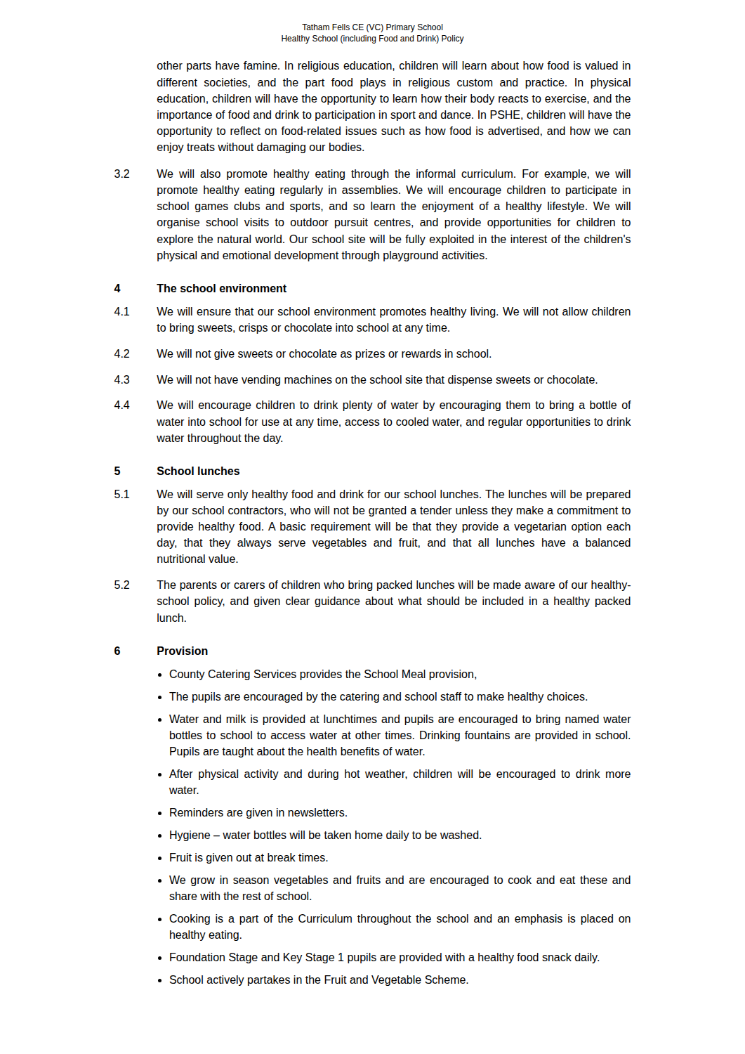Tatham Fells CE (VC) Primary School
Healthy School (including Food and Drink) Policy
other parts have famine. In religious education, children will learn about how food is valued in different societies, and the part food plays in religious custom and practice. In physical education, children will have the opportunity to learn how their body reacts to exercise, and the importance of food and drink to participation in sport and dance. In PSHE, children will have the opportunity to reflect on food-related issues such as how food is advertised, and how we can enjoy treats without damaging our bodies.
3.2
We will also promote healthy eating through the informal curriculum. For example, we will promote healthy eating regularly in assemblies. We will encourage children to participate in school games clubs and sports, and so learn the enjoyment of a healthy lifestyle. We will organise school visits to outdoor pursuit centres, and provide opportunities for children to explore the natural world. Our school site will be fully exploited in the interest of the children's physical and emotional development through playground activities.
4
The school environment
4.1
We will ensure that our school environment promotes healthy living. We will not allow children to bring sweets, crisps or chocolate into school at any time.
4.2
We will not give sweets or chocolate as prizes or rewards in school.
4.3
We will not have vending machines on the school site that dispense sweets or chocolate.
4.4
We will encourage children to drink plenty of water by encouraging them to bring a bottle of water into school for use at any time, access to cooled water, and regular opportunities to drink water throughout the day.
5
School lunches
5.1
We will serve only healthy food and drink for our school lunches. The lunches will be prepared by our school contractors, who will not be granted a tender unless they make a commitment to provide healthy food. A basic requirement will be that they provide a vegetarian option each day, that they always serve vegetables and fruit, and that all lunches have a balanced nutritional value.
5.2
The parents or carers of children who bring packed lunches will be made aware of our healthy-school policy, and given clear guidance about what should be included in a healthy packed lunch.
6
Provision
County Catering Services provides the School Meal provision,
The pupils are encouraged by the catering and school staff to make healthy choices.
Water and milk is provided at lunchtimes and pupils are encouraged to bring named water bottles to school to access water at other times. Drinking fountains are provided in school. Pupils are taught about the health benefits of water.
After physical activity and during hot weather, children will be encouraged to drink more water.
Reminders are given in newsletters.
Hygiene – water bottles will be taken home daily to be washed.
Fruit is given out at break times.
We grow in season vegetables and fruits and are encouraged to cook and eat these and share with the rest of school.
Cooking is a part of the Curriculum throughout the school and an emphasis is placed on healthy eating.
Foundation Stage and Key Stage 1 pupils are provided with a healthy food snack daily.
School actively partakes in the Fruit and Vegetable Scheme.